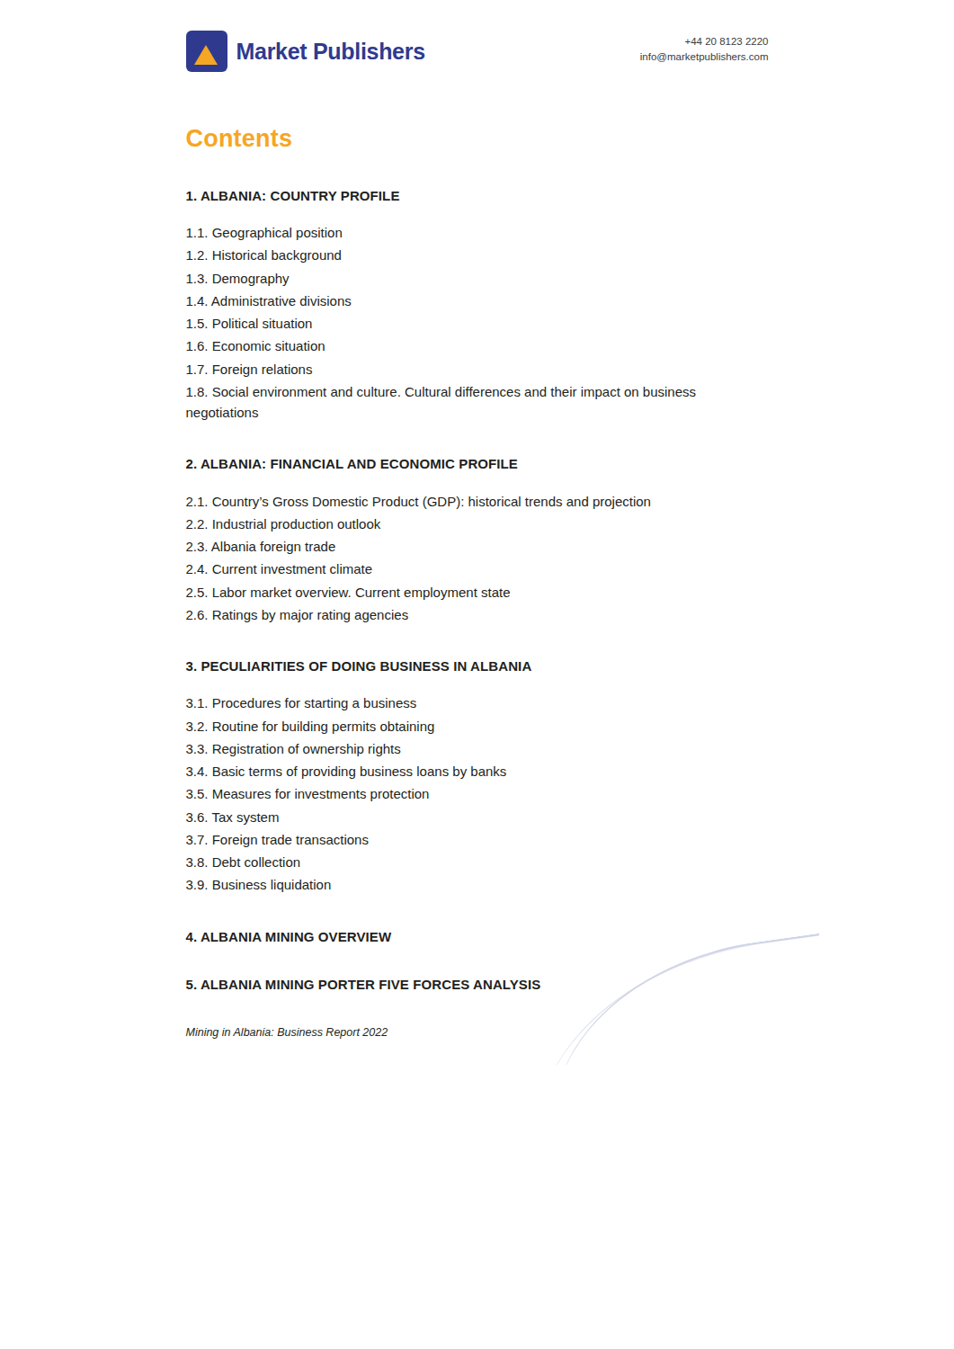Market Publishers
+44 20 8123 2220
info@marketpublishers.com
Contents
1. ALBANIA: COUNTRY PROFILE
1.1. Geographical position
1.2. Historical background
1.3. Demography
1.4. Administrative divisions
1.5. Political situation
1.6. Economic situation
1.7. Foreign relations
1.8. Social environment and culture. Cultural differences and their impact on business negotiations
2. ALBANIA: FINANCIAL AND ECONOMIC PROFILE
2.1. Country’s Gross Domestic Product (GDP): historical trends and projection
2.2. Industrial production outlook
2.3. Albania foreign trade
2.4. Current investment climate
2.5. Labor market overview. Current employment state
2.6. Ratings by major rating agencies
3. PECULIARITIES OF DOING BUSINESS IN ALBANIA
3.1. Procedures for starting a business
3.2. Routine for building permits obtaining
3.3. Registration of ownership rights
3.4. Basic terms of providing business loans by banks
3.5. Measures for investments protection
3.6. Tax system
3.7. Foreign trade transactions
3.8. Debt collection
3.9. Business liquidation
4. ALBANIA MINING OVERVIEW
5. ALBANIA MINING PORTER FIVE FORCES ANALYSIS
Mining in Albania: Business Report 2022